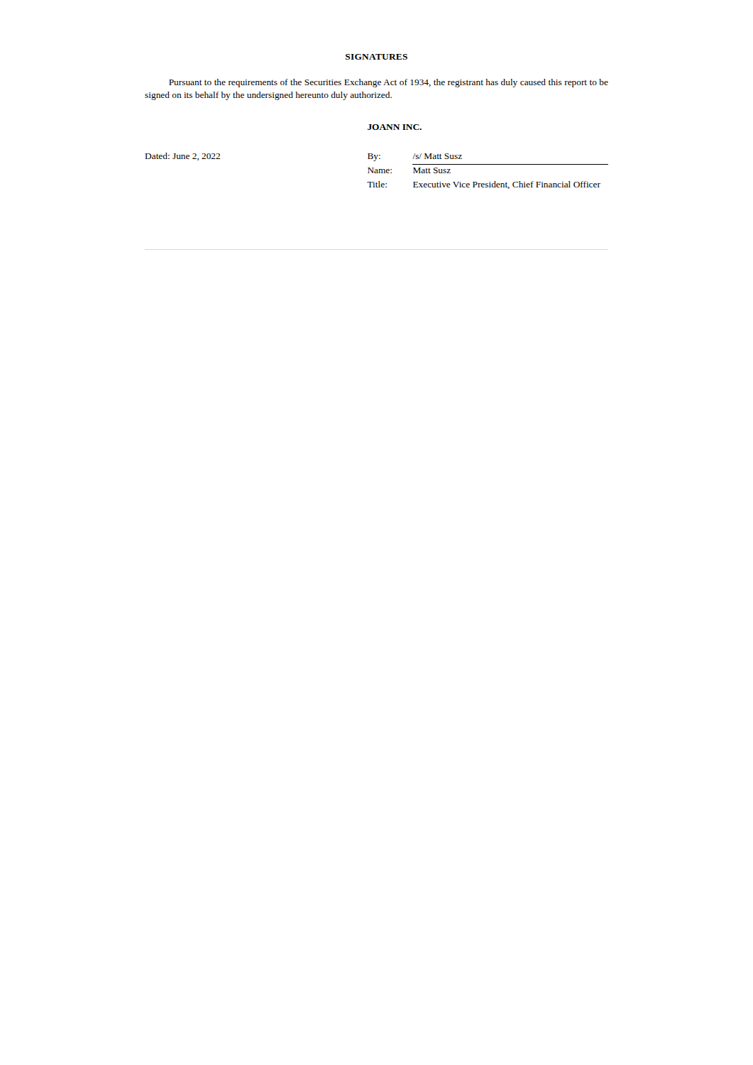SIGNATURES
Pursuant to the requirements of the Securities Exchange Act of 1934, the registrant has duly caused this report to be signed on its behalf by the undersigned hereunto duly authorized.
| | JOANN INC. |
| Dated: June 2, 2022 | / By: / /s/ Matt Susz / / Name: / Matt Susz / / Title: / Executive Vice President, Chief Financial Officer / |